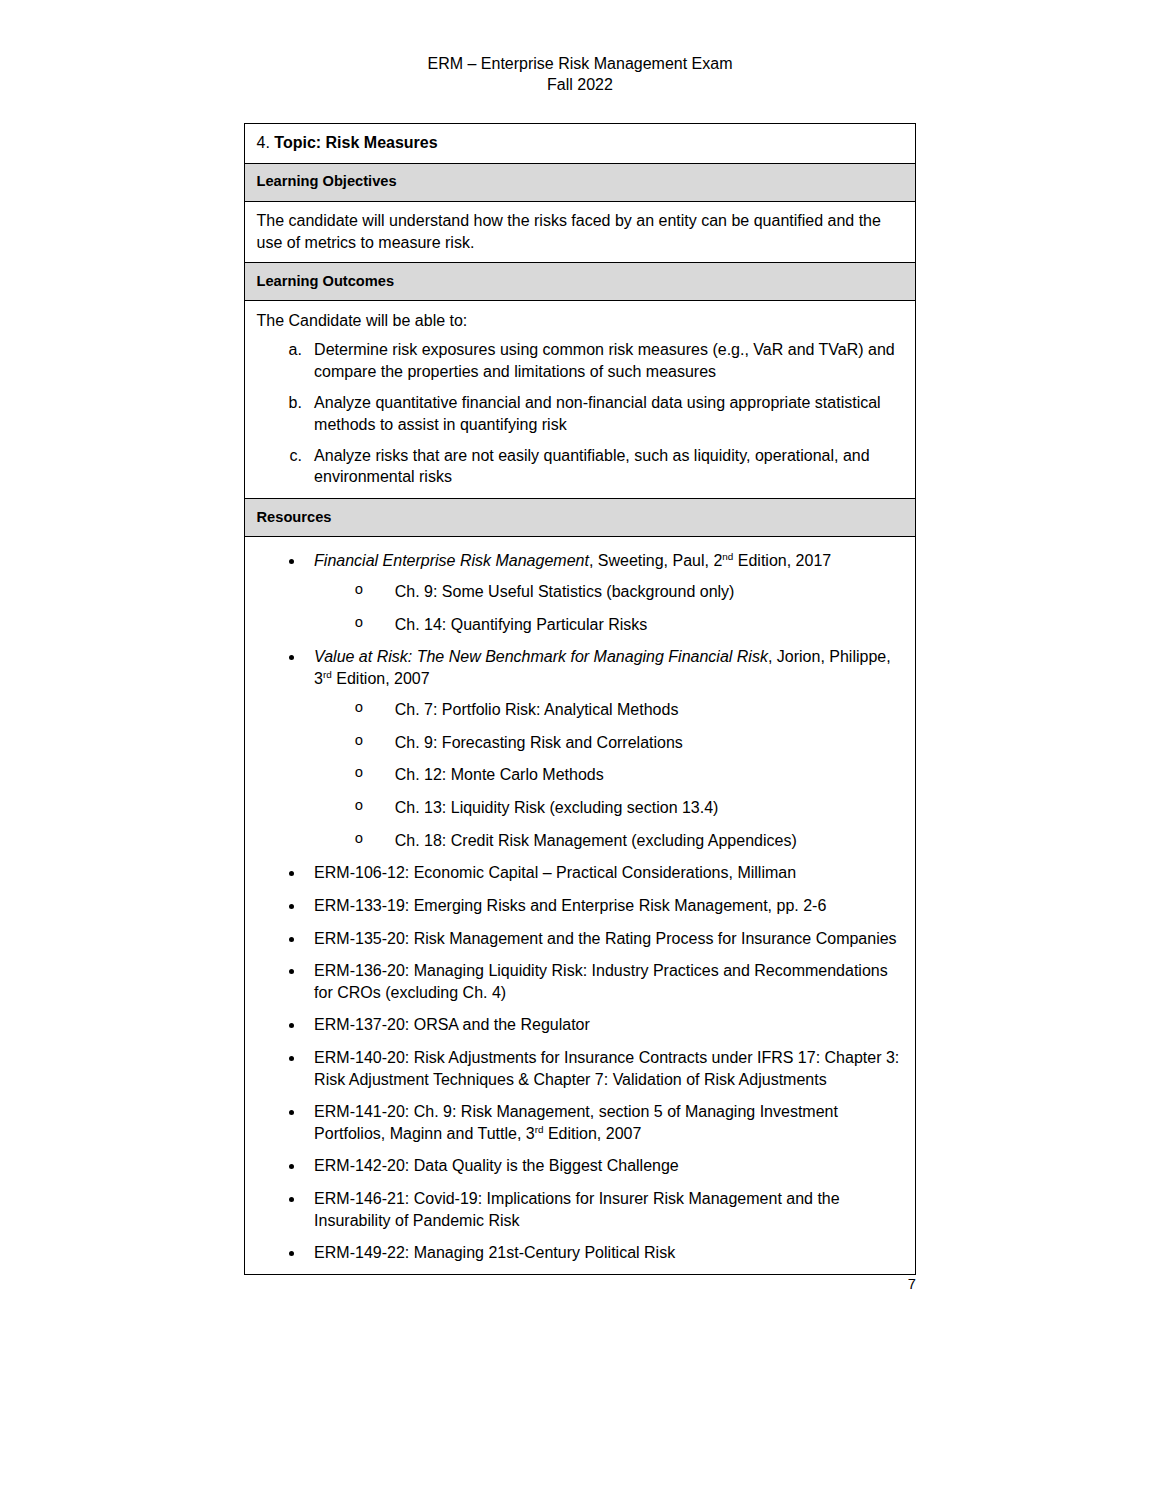ERM – Enterprise Risk Management Exam Fall 2022
| 4. Topic: Risk Measures |
| Learning Objectives |
| The candidate will understand how the risks faced by an entity can be quantified and the use of metrics to measure risk. |
| Learning Outcomes |
| The Candidate will be able to: Determine risk exposures using common risk measures (e.g., VaR and TVaR) and compare the properties and limitations of such measures Analyze quantitative financial and non-financial data using appropriate statistical methods to assist in quantifying risk Analyze risks that are not easily quantifiable, such as liquidity, operational, and environmental risks |
| Resources |
| Financial Enterprise Risk Management , Sweeting, Paul, 2 nd Edition, 2017 Ch. 9: Some Useful Statistics (background only) Ch. 14: Quantifying Particular Risks Value at Risk: The New Benchmark for Managing Financial Risk , Jorion, Philippe, 3 rd Edition, 2007 Ch. 7: Portfolio Risk: Analytical Methods Ch. 9: Forecasting Risk and Correlations Ch. 12: Monte Carlo Methods Ch. 13: Liquidity Risk (excluding section 13.4) Ch. 18: Credit Risk Management (excluding Appendices) ERM-106-12: Economic Capital – Practical Considerations, Milliman ERM-133-19: Emerging Risks and Enterprise Risk Management, pp. 2-6 ERM-135-20: Risk Management and the Rating Process for Insurance Companies ERM-136-20: Managing Liquidity Risk: Industry Practices and Recommendations for CROs (excluding Ch. 4) ERM-137-20: ORSA and the Regulator ERM-140-20: Risk Adjustments for Insurance Contracts under IFRS 17: Chapter 3: Risk Adjustment Techniques & Chapter 7: Validation of Risk Adjustments ERM-141-20: Ch. 9: Risk Management, section 5 of Managing Investment Portfolios, Maginn and Tuttle, 3 rd Edition, 2007 ERM-142-20: Data Quality is the Biggest Challenge ERM-146-21: Covid-19: Implications for Insurer Risk Management and the Insurability of Pandemic Risk ERM-149-22: Managing 21st-Century Political Risk |
7